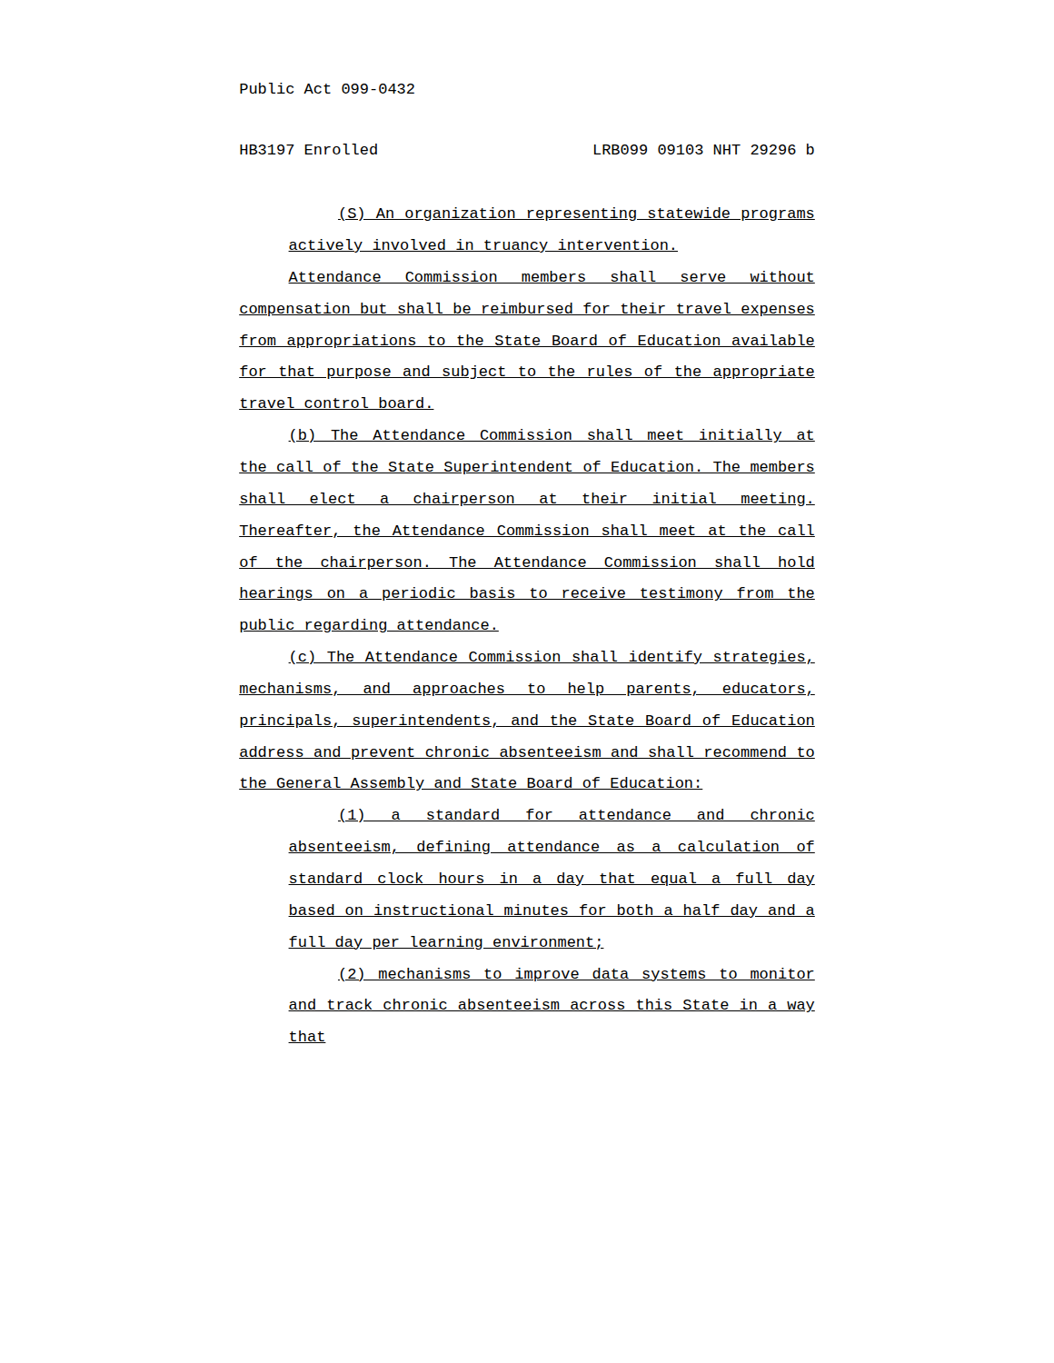Public Act 099-0432
HB3197 Enrolled LRB099 09103 NHT 29296 b
(S) An organization representing statewide programs actively involved in truancy intervention.
Attendance Commission members shall serve without compensation but shall be reimbursed for their travel expenses from appropriations to the State Board of Education available for that purpose and subject to the rules of the appropriate travel control board.
(b) The Attendance Commission shall meet initially at the call of the State Superintendent of Education. The members shall elect a chairperson at their initial meeting. Thereafter, the Attendance Commission shall meet at the call of the chairperson. The Attendance Commission shall hold hearings on a periodic basis to receive testimony from the public regarding attendance.
(c) The Attendance Commission shall identify strategies, mechanisms, and approaches to help parents, educators, principals, superintendents, and the State Board of Education address and prevent chronic absenteeism and shall recommend to the General Assembly and State Board of Education:
(1) a standard for attendance and chronic absenteeism, defining attendance as a calculation of standard clock hours in a day that equal a full day based on instructional minutes for both a half day and a full day per learning environment;
(2) mechanisms to improve data systems to monitor and track chronic absenteeism across this State in a way that